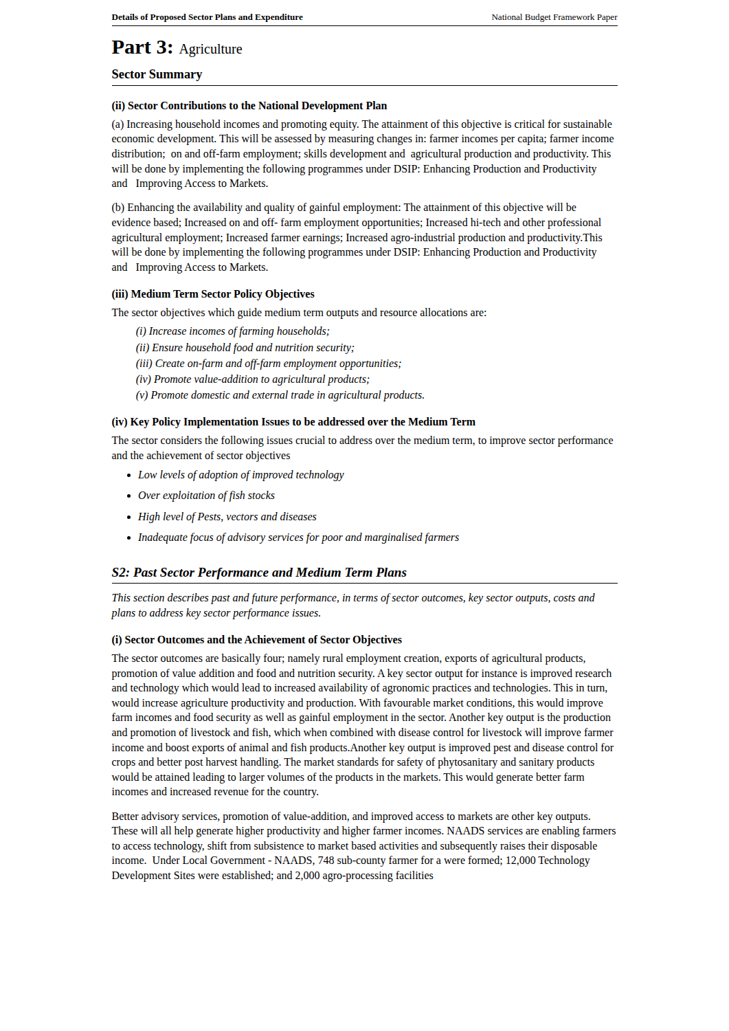Details of Proposed Sector Plans and Expenditure National Budget Framework Paper
Part 3: Agriculture
Sector Summary
(ii) Sector Contributions to the National Development Plan
(a) Increasing household incomes and promoting equity. The attainment of this objective is critical for sustainable economic development. This will be assessed by measuring changes in: farmer incomes per capita; farmer income distribution; on and off-farm employment; skills development and agricultural production and productivity. This will be done by implementing the following programmes under DSIP: Enhancing Production and Productivity and Improving Access to Markets.
(b) Enhancing the availability and quality of gainful employment: The attainment of this objective will be evidence based; Increased on and off- farm employment opportunities; Increased hi-tech and other professional agricultural employment; Increased farmer earnings; Increased agro-industrial production and productivity.This will be done by implementing the following programmes under DSIP: Enhancing Production and Productivity and Improving Access to Markets.
(iii) Medium Term Sector Policy Objectives
The sector objectives which guide medium term outputs and resource allocations are:
(i) Increase incomes of farming households;
(ii) Ensure household food and nutrition security;
(iii) Create on-farm and off-farm employment opportunities;
(iv) Promote value-addition to agricultural products;
(v) Promote domestic and external trade in agricultural products.
(iv) Key Policy Implementation Issues to be addressed over the Medium Term
The sector considers the following issues crucial to address over the medium term, to improve sector performance and the achievement of sector objectives
Low levels of adoption of improved technology
Over exploitation of fish stocks
High level of Pests, vectors and diseases
Inadequate focus of advisory services for poor and marginalised farmers
S2: Past Sector Performance and Medium Term Plans
This section describes past and future performance, in terms of sector outcomes, key sector outputs, costs and plans to address key sector performance issues.
(i) Sector Outcomes and the Achievement of Sector Objectives
The sector outcomes are basically four; namely rural employment creation, exports of agricultural products, promotion of value addition and food and nutrition security. A key sector output for instance is improved research and technology which would lead to increased availability of agronomic practices and technologies. This in turn, would increase agriculture productivity and production. With favourable market conditions, this would improve farm incomes and food security as well as gainful employment in the sector. Another key output is the production and promotion of livestock and fish, which when combined with disease control for livestock will improve farmer income and boost exports of animal and fish products.Another key output is improved pest and disease control for crops and better post harvest handling. The market standards for safety of phytosanitary and sanitary products would be attained leading to larger volumes of the products in the markets. This would generate better farm incomes and increased revenue for the country.
Better advisory services, promotion of value-addition, and improved access to markets are other key outputs. These will all help generate higher productivity and higher farmer incomes. NAADS services are enabling farmers to access technology, shift from subsistence to market based activities and subsequently raises their disposable income. Under Local Government - NAADS, 748 sub-county farmer for a were formed; 12,000 Technology Development Sites were established; and 2,000 agro-processing facilities